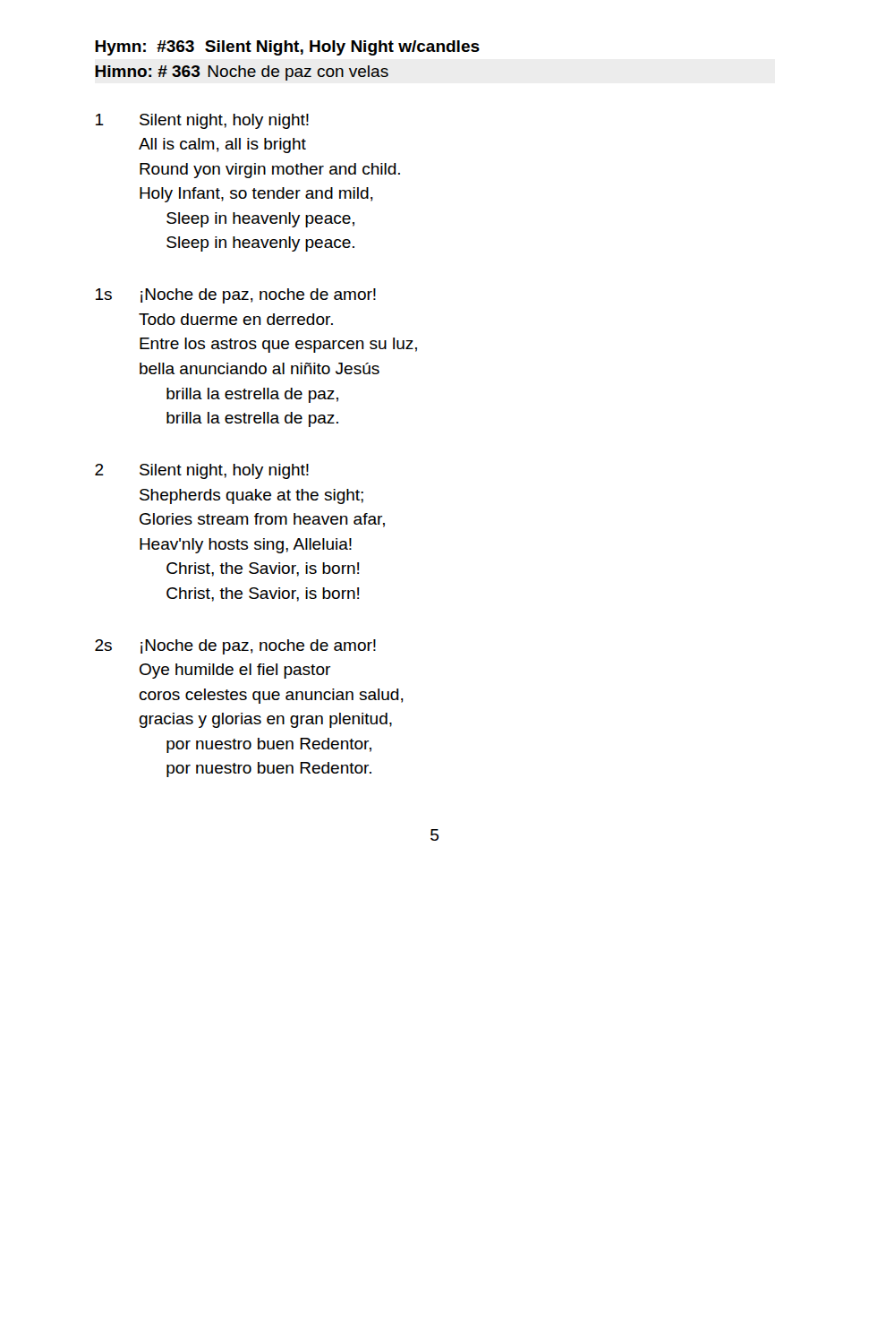Hymn: #363 Silent Night, Holy Night w/candles
Himno: # 363 Noche de paz con velas
1
Silent night, holy night!
All is calm, all is bright
Round yon virgin mother and child.
Holy Infant, so tender and mild,
Sleep in heavenly peace,
Sleep in heavenly peace.
1s
¡Noche de paz, noche de amor!
Todo duerme en derredor.
Entre los astros que esparcen su luz,
bella anunciando al niñito Jesús
brilla la estrella de paz,
brilla la estrella de paz.
2
Silent night, holy night!
Shepherds quake at the sight;
Glories stream from heaven afar,
Heav'nly hosts sing, Alleluia!
Christ, the Savior, is born!
Christ, the Savior, is born!
2s
¡Noche de paz, noche de amor!
Oye humilde el fiel pastor
coros celestes que anuncian salud,
gracias y glorias en gran plenitud,
por nuestro buen Redentor,
por nuestro buen Redentor.
5